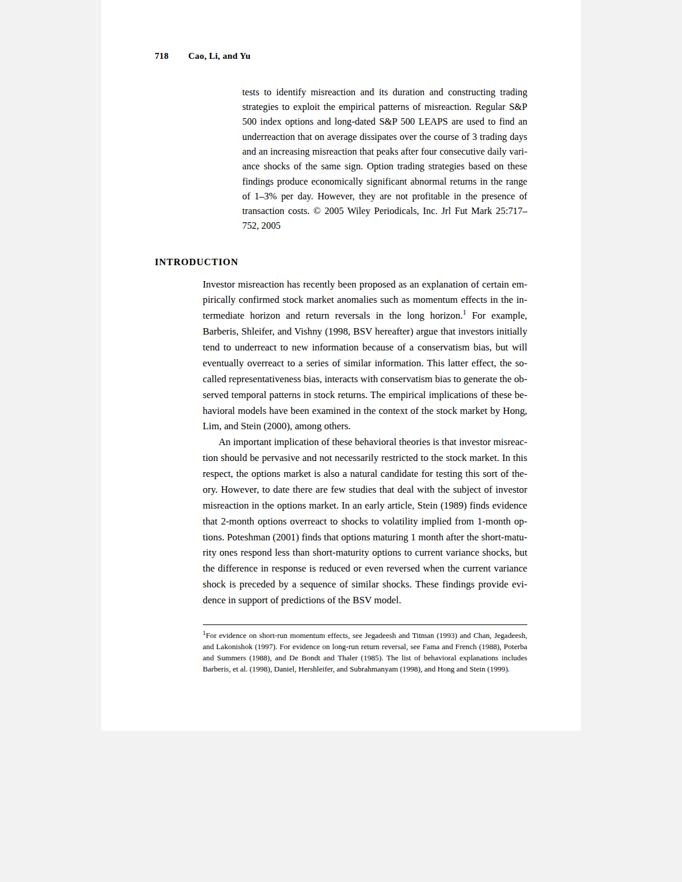718 Cao, Li, and Yu
tests to identify misreaction and its duration and constructing trading strategies to exploit the empirical patterns of misreaction. Regular S&P 500 index options and long-dated S&P 500 LEAPS are used to find an underreaction that on average dissipates over the course of 3 trading days and an increasing misreaction that peaks after four consecutive daily variance shocks of the same sign. Option trading strategies based on these findings produce economically significant abnormal returns in the range of 1–3% per day. However, they are not profitable in the presence of transaction costs. © 2005 Wiley Periodicals, Inc. Jrl Fut Mark 25:717–752, 2005
INTRODUCTION
Investor misreaction has recently been proposed as an explanation of certain empirically confirmed stock market anomalies such as momentum effects in the intermediate horizon and return reversals in the long horizon.1 For example, Barberis, Shleifer, and Vishny (1998, BSV hereafter) argue that investors initially tend to underreact to new information because of a conservatism bias, but will eventually overreact to a series of similar information. This latter effect, the so-called representativeness bias, interacts with conservatism bias to generate the observed temporal patterns in stock returns. The empirical implications of these behavioral models have been examined in the context of the stock market by Hong, Lim, and Stein (2000), among others.
An important implication of these behavioral theories is that investor misreaction should be pervasive and not necessarily restricted to the stock market. In this respect, the options market is also a natural candidate for testing this sort of theory. However, to date there are few studies that deal with the subject of investor misreaction in the options market. In an early article, Stein (1989) finds evidence that 2-month options overreact to shocks to volatility implied from 1-month options. Poteshman (2001) finds that options maturing 1 month after the short-maturity ones respond less than short-maturity options to current variance shocks, but the difference in response is reduced or even reversed when the current variance shock is preceded by a sequence of similar shocks. These findings provide evidence in support of predictions of the BSV model.
1For evidence on short-run momentum effects, see Jegadeesh and Titman (1993) and Chan, Jegadeesh, and Lakonishok (1997). For evidence on long-run return reversal, see Fama and French (1988), Poterba and Summers (1988), and De Bondt and Thaler (1985). The list of behavioral explanations includes Barberis, et al. (1998), Daniel, Hershleifer, and Subrahmanyam (1998), and Hong and Stein (1999).